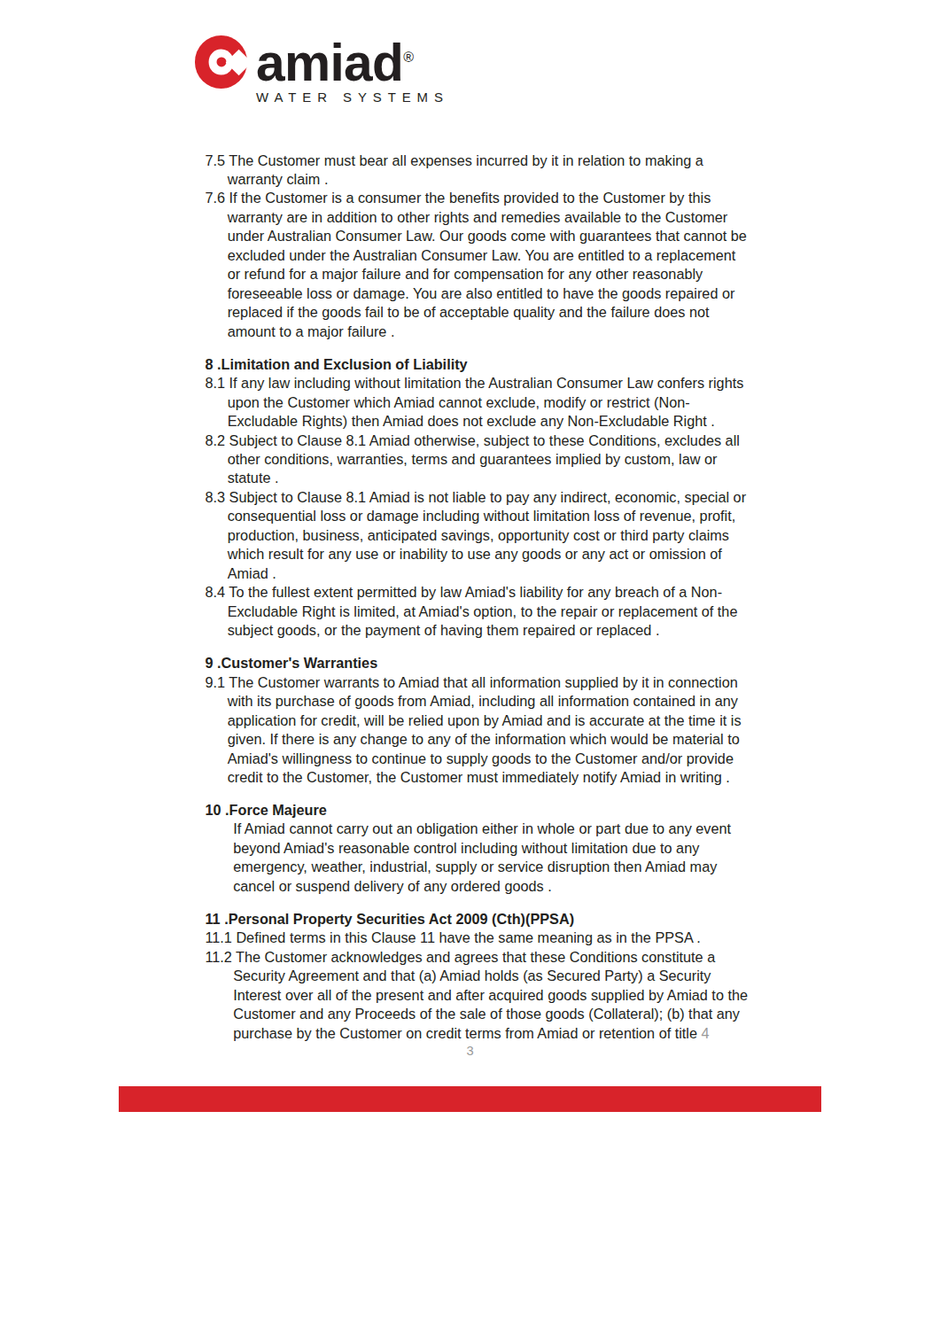amiad® WATER SYSTEMS
7.5 The Customer must bear all expenses incurred by it in relation to making a warranty claim .
7.6 If the Customer is a consumer the benefits provided to the Customer by this warranty are in addition to other rights and remedies available to the Customer under Australian Consumer Law. Our goods come with guarantees that cannot be excluded under the Australian Consumer Law. You are entitled to a replacement or refund for a major failure and for compensation for any other reasonably foreseeable loss or damage. You are also entitled to have the goods repaired or replaced if the goods fail to be of acceptable quality and the failure does not amount to a major failure .
8 .Limitation and Exclusion of Liability
8.1 If any law including without limitation the Australian Consumer Law confers rights upon the Customer which Amiad cannot exclude, modify or restrict (Non-Excludable Rights) then Amiad does not exclude any Non-Excludable Right .
8.2 Subject to Clause 8.1 Amiad otherwise, subject to these Conditions, excludes all other conditions, warranties, terms and guarantees implied by custom, law or statute .
8.3 Subject to Clause 8.1 Amiad is not liable to pay any indirect, economic, special or consequential loss or damage including without limitation loss of revenue, profit, production, business, anticipated savings, opportunity cost or third party claims which result for any use or inability to use any goods or any act or omission of Amiad .
8.4 To the fullest extent permitted by law Amiad's liability for any breach of a Non-Excludable Right is limited, at Amiad's option, to the repair or replacement of the subject goods, or the payment of having them repaired or replaced .
9 .Customer's Warranties
9.1 The Customer warrants to Amiad that all information supplied by it in connection with its purchase of goods from Amiad, including all information contained in any application for credit, will be relied upon by Amiad and is accurate at the time it is given. If there is any change to any of the information which would be material to Amiad's willingness to continue to supply goods to the Customer and/or provide credit to the Customer, the Customer must immediately notify Amiad in writing .
10 .Force Majeure
If Amiad cannot carry out an obligation either in whole or part due to any event beyond Amiad's reasonable control including without limitation due to any emergency, weather, industrial, supply or service disruption then Amiad may cancel or suspend delivery of any ordered goods .
11 .Personal Property Securities Act 2009 (Cth)(PPSA)
11.1 Defined terms in this Clause 11 have the same meaning as in the PPSA .
11.2 The Customer acknowledges and agrees that these Conditions constitute a Security Agreement and that (a) Amiad holds (as Secured Party) a Security Interest over all of the present and after acquired goods supplied by Amiad to the Customer and any Proceeds of the sale of those goods (Collateral); (b) that any purchase by the Customer on credit terms from Amiad or retention of title 4
3